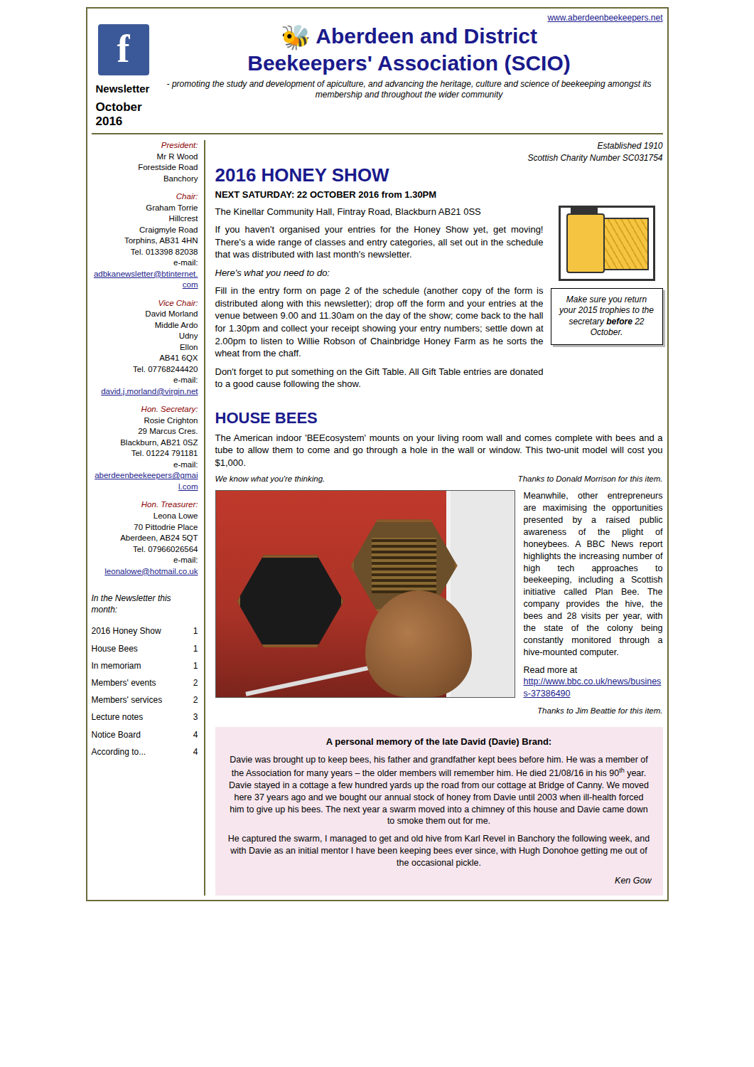www.aberdeenbeekeepers.net
f
Newsletter
October 2016
🐝 Aberdeen and District
Beekeepers' Association (SCIO)
- promoting the study and development of apiculture, and advancing the heritage, culture and science of beekeeping amongst its membership and throughout the wider community
President:
Mr R Wood
Forestside Road
Banchory
Chair:
Graham Torrie
Hillcrest
Craigmyle Road
Torphins, AB31 4HN
Tel. 013398 82038
e-mail:
adbkanewsletter@btinternet.com
Vice Chair:
David Morland
Middle Ardo
Udny
Ellon
AB41 6QX
Tel. 07768244420
e-mail:
david.j.morland@virgin.net
Hon. Secretary:
Rosie Crighton
29 Marcus Cres.
Blackburn, AB21 0SZ
Tel. 01224 791181
e-mail:
aberdeenbeekeepers@gmail.com
Hon. Treasurer:
Leona Lowe
70 Pittodrie Place
Aberdeen, AB24 5QT
Tel. 07966026564
e-mail:
leonalowe@hotmail.co.uk
In the Newsletter this month:
| 2016 Honey Show | 1 |
| House Bees | 1 |
| In memoriam | 1 |
| Members' events | 2 |
| Members' services | 2 |
| Lecture notes | 3 |
| Notice Board | 4 |
| According to... | 4 |
Established 1910
Scottish Charity Number SC031754
2016 HONEY SHOW
NEXT SATURDAY: 22 OCTOBER 2016 from 1.30PM
The Kinellar Community Hall, Fintray Road, Blackburn AB21 0SS
If you haven't organised your entries for the Honey Show yet, get moving! There's a wide range of classes and entry categories, all set out in the schedule that was distributed with last month's newsletter.
Here's what you need to do:
Fill in the entry form on page 2 of the schedule (another copy of the form is distributed along with this newsletter); drop off the form and your entries at the venue between 9.00 and 11.30am on the day of the show; come back to the hall for 1.30pm and collect your receipt showing your entry numbers; settle down at 2.00pm to listen to Willie Robson of Chainbridge Honey Farm as he sorts the wheat from the chaff.
Don't forget to put something on the Gift Table. All Gift Table entries are donated to a good cause following the show.
Make sure you return your 2015 trophies to the secretary before 22 October.
HOUSE BEES
The American indoor 'BEEcosystem' mounts on your living room wall and comes complete with bees and a tube to allow them to come and go through a hole in the wall or window. This two-unit model will cost you $1,000.
We know what you're thinking. Thanks to Donald Morrison for this item.
Meanwhile, other entrepreneurs are maximising the opportunities presented by a raised public awareness of the plight of honeybees. A BBC News report highlights the increasing number of high tech approaches to beekeeping, including a Scottish initiative called Plan Bee. The company provides the hive, the bees and 28 visits per year, with the state of the colony being constantly monitored through a hive-mounted computer.
Read more at
http://www.bbc.co.uk/news/business-37386490
Thanks to Jim Beattie for this item.
A personal memory of the late David (Davie) Brand:
Davie was brought up to keep bees, his father and grandfather kept bees before him. He was a member of the Association for many years – the older members will remember him. He died 21/08/16 in his 90th year. Davie stayed in a cottage a few hundred yards up the road from our cottage at Bridge of Canny. We moved here 37 years ago and we bought our annual stock of honey from Davie until 2003 when ill-health forced him to give up his bees. The next year a swarm moved into a chimney of this house and Davie came down to smoke them out for me.
He captured the swarm, I managed to get and old hive from Karl Revel in Banchory the following week, and with Davie as an initial mentor I have been keeping bees ever since, with Hugh Donohoe getting me out of the occasional pickle.
Ken Gow